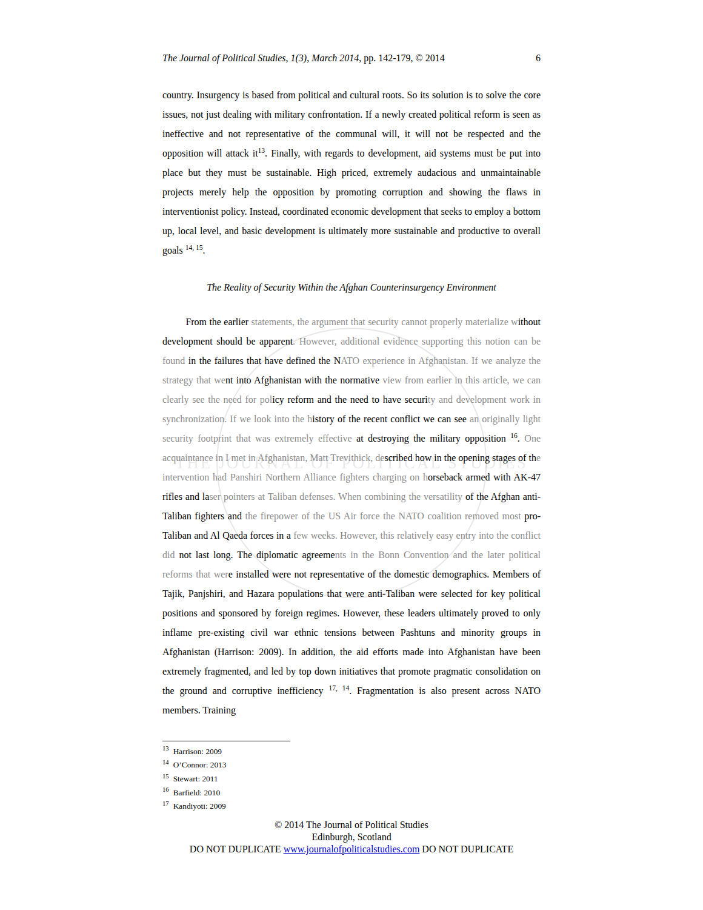THE JOURNAL OF POLITICAL STUDIES
The Journal of Political Studies, 1(3), March 2014, pp. 142-179, © 2014
6
country. Insurgency is based from political and cultural roots. So its solution is to solve the core issues, not just dealing with military confrontation. If a newly created political reform is seen as ineffective and not representative of the communal will, it will not be respected and the opposition will attack it13. Finally, with regards to development, aid systems must be put into place but they must be sustainable. High priced, extremely audacious and unmaintainable projects merely help the opposition by promoting corruption and showing the flaws in interventionist policy. Instead, coordinated economic development that seeks to employ a bottom up, local level, and basic development is ultimately more sustainable and productive to overall goals 14, 15.
The Reality of Security Within the Afghan Counterinsurgency Environment
From the earlier statements, the argument that security cannot properly materialize without development should be apparent. However, additional evidence supporting this notion can be found in the failures that have defined the NATO experience in Afghanistan. If we analyze the strategy that went into Afghanistan with the normative view from earlier in this article, we can clearly see the need for policy reform and the need to have security and development work in synchronization. If we look into the history of the recent conflict we can see an originally light security footprint that was extremely effective at destroying the military opposition 16. One acquaintance in I met in Afghanistan, Matt Trevithick, described how in the opening stages of the intervention had Panshiri Northern Alliance fighters charging on horseback armed with AK-47 rifles and laser pointers at Taliban defenses. When combining the versatility of the Afghan anti-Taliban fighters and the firepower of the US Air force the NATO coalition removed most pro-Taliban and Al Qaeda forces in a few weeks. However, this relatively easy entry into the conflict did not last long. The diplomatic agreements in the Bonn Convention and the later political reforms that were installed were not representative of the domestic demographics. Members of Tajik, Panjshiri, and Hazara populations that were anti-Taliban were selected for key political positions and sponsored by foreign regimes. However, these leaders ultimately proved to only inflame pre-existing civil war ethnic tensions between Pashtuns and minority groups in Afghanistan (Harrison: 2009). In addition, the aid efforts made into Afghanistan have been extremely fragmented, and led by top down initiatives that promote pragmatic consolidation on the ground and corruptive inefficiency 17, 14. Fragmentation is also present across NATO members. Training
13 Harrison: 2009
14 O’Connor: 2013
15 Stewart: 2011
16 Barfield: 2010
17 Kandiyoti: 2009
© 2014 The Journal of Political Studies
Edinburgh, Scotland
DO NOT DUPLICATE www.journalofpoliticalstudies.com DO NOT DUPLICATE